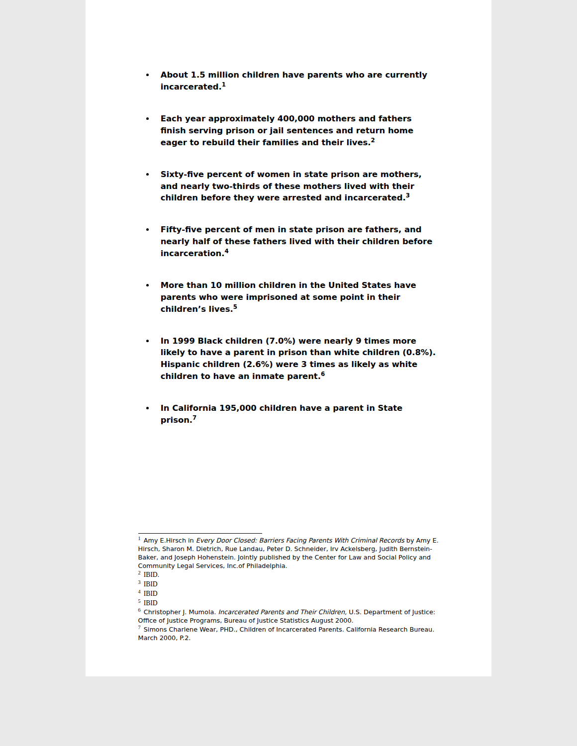About 1.5 million children have parents who are currently incarcerated.1
Each year approximately 400,000 mothers and fathers finish serving prison or jail sentences and return home eager to rebuild their families and their lives.2
Sixty-five percent of women in state prison are mothers, and nearly two-thirds of these mothers lived with their children before they were arrested and incarcerated.3
Fifty-five percent of men in state prison are fathers, and nearly half of these fathers lived with their children before incarceration.4
More than 10 million children in the United States have parents who were imprisoned at some point in their children’s lives.5
In 1999 Black children (7.0%) were nearly 9 times more likely to have a parent in prison than white children (0.8%). Hispanic children (2.6%) were 3 times as likely as white children to have an inmate parent.6
In California 195,000 children have a parent in State prison.7
1 Amy E.Hirsch in Every Door Closed: Barriers Facing Parents With Criminal Records by Amy E. Hirsch, Sharon M. Dietrich, Rue Landau, Peter D. Schneider, Irv Ackelsberg, Judith Bernstein-Baker, and Joseph Hohenstein. Jointly published by the Center for Law and Social Policy and Community Legal Services, Inc.of Philadelphia.
2 IBID.
3 IBID
4 IBID
5 IBID
6 Christopher J. Mumola. Incarcerated Parents and Their Children, U.S. Department of Justice: Office of Justice Programs, Bureau of Justice Statistics August 2000.
7 Simons Charlene Wear, PHD., Children of Incarcerated Parents. California Research Bureau. March 2000, P.2.